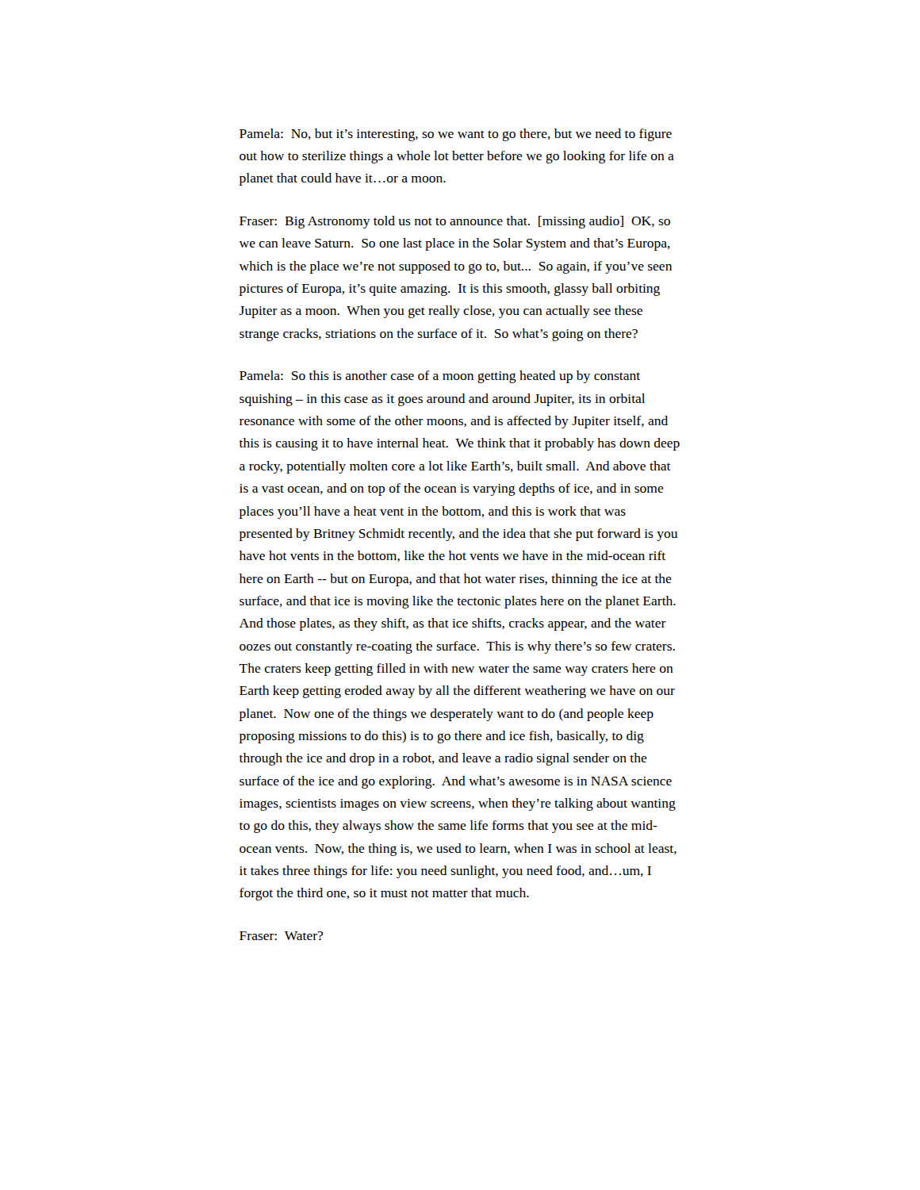Pamela: No, but it’s interesting, so we want to go there, but we need to figure out how to sterilize things a whole lot better before we go looking for life on a planet that could have it…or a moon.
Fraser: Big Astronomy told us not to announce that. [missing audio] OK, so we can leave Saturn. So one last place in the Solar System and that’s Europa, which is the place we’re not supposed to go to, but... So again, if you’ve seen pictures of Europa, it’s quite amazing. It is this smooth, glassy ball orbiting Jupiter as a moon. When you get really close, you can actually see these strange cracks, striations on the surface of it. So what’s going on there?
Pamela: So this is another case of a moon getting heated up by constant squishing – in this case as it goes around and around Jupiter, its in orbital resonance with some of the other moons, and is affected by Jupiter itself, and this is causing it to have internal heat. We think that it probably has down deep a rocky, potentially molten core a lot like Earth’s, built small. And above that is a vast ocean, and on top of the ocean is varying depths of ice, and in some places you’ll have a heat vent in the bottom, and this is work that was presented by Britney Schmidt recently, and the idea that she put forward is you have hot vents in the bottom, like the hot vents we have in the mid-ocean rift here on Earth -- but on Europa, and that hot water rises, thinning the ice at the surface, and that ice is moving like the tectonic plates here on the planet Earth. And those plates, as they shift, as that ice shifts, cracks appear, and the water oozes out constantly re-coating the surface. This is why there’s so few craters. The craters keep getting filled in with new water the same way craters here on Earth keep getting eroded away by all the different weathering we have on our planet. Now one of the things we desperately want to do (and people keep proposing missions to do this) is to go there and ice fish, basically, to dig through the ice and drop in a robot, and leave a radio signal sender on the surface of the ice and go exploring. And what’s awesome is in NASA science images, scientists images on view screens, when they’re talking about wanting to go do this, they always show the same life forms that you see at the mid-ocean vents. Now, the thing is, we used to learn, when I was in school at least, it takes three things for life: you need sunlight, you need food, and…um, I forgot the third one, so it must not matter that much.
Fraser: Water?